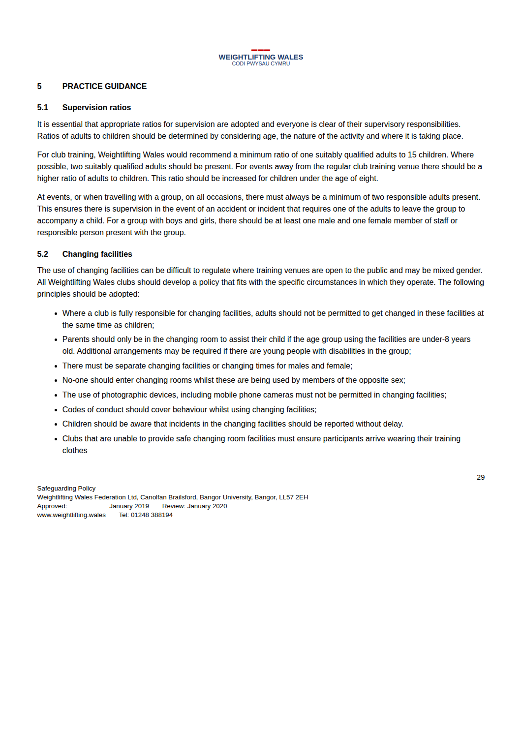▬▬▬
WEIGHTLIFTING WALES
CODI PWYSAU CYMRU
5 PRACTICE GUIDANCE
5.1 Supervision ratios
It is essential that appropriate ratios for supervision are adopted and everyone is clear of their supervisory responsibilities. Ratios of adults to children should be determined by considering age, the nature of the activity and where it is taking place.
For club training, Weightlifting Wales would recommend a minimum ratio of one suitably qualified adults to 15 children. Where possible, two suitably qualified adults should be present. For events away from the regular club training venue there should be a higher ratio of adults to children. This ratio should be increased for children under the age of eight.
At events, or when travelling with a group, on all occasions, there must always be a minimum of two responsible adults present. This ensures there is supervision in the event of an accident or incident that requires one of the adults to leave the group to accompany a child. For a group with boys and girls, there should be at least one male and one female member of staff or responsible person present with the group.
5.2 Changing facilities
The use of changing facilities can be difficult to regulate where training venues are open to the public and may be mixed gender. All Weightlifting Wales clubs should develop a policy that fits with the specific circumstances in which they operate. The following principles should be adopted:
Where a club is fully responsible for changing facilities, adults should not be permitted to get changed in these facilities at the same time as children;
Parents should only be in the changing room to assist their child if the age group using the facilities are under-8 years old. Additional arrangements may be required if there are young people with disabilities in the group;
There must be separate changing facilities or changing times for males and female;
No-one should enter changing rooms whilst these are being used by members of the opposite sex;
The use of photographic devices, including mobile phone cameras must not be permitted in changing facilities;
Codes of conduct should cover behaviour whilst using changing facilities;
Children should be aware that incidents in the changing facilities should be reported without delay.
Clubs that are unable to provide safe changing room facilities must ensure participants arrive wearing their training clothes
29
Safeguarding Policy
Weightlifting Wales Federation Ltd, Canolfan Brailsford, Bangor University, Bangor, LL57 2EH
Approved: January 2019 Review: January 2020
www.weightlifting.wales Tel: 01248 388194